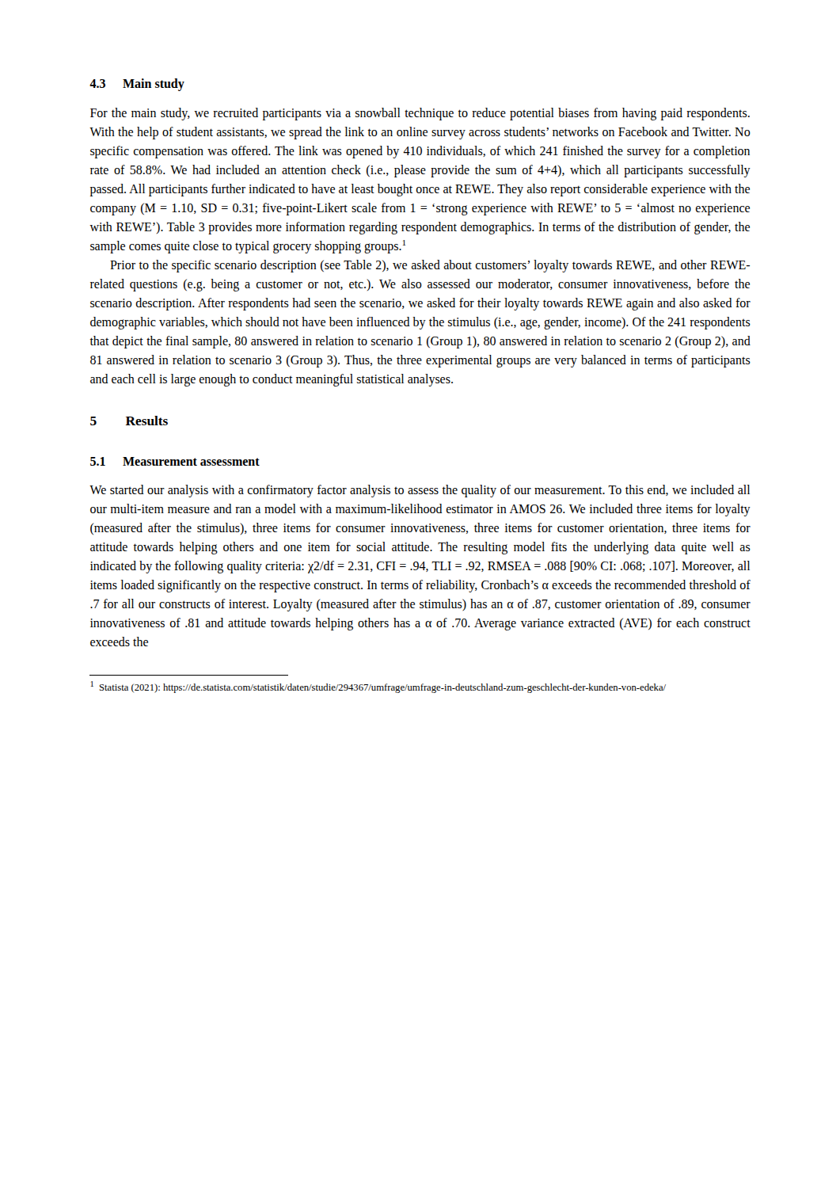4.3 Main study
For the main study, we recruited participants via a snowball technique to reduce potential biases from having paid respondents. With the help of student assistants, we spread the link to an online survey across students’ networks on Facebook and Twitter. No specific compensation was offered. The link was opened by 410 individuals, of which 241 finished the survey for a completion rate of 58.8%. We had included an attention check (i.e., please provide the sum of 4+4), which all participants successfully passed. All participants further indicated to have at least bought once at REWE. They also report considerable experience with the company (M = 1.10, SD = 0.31; five-point-Likert scale from 1 = ‘strong experience with REWE’ to 5 = ‘almost no experience with REWE’). Table 3 provides more information regarding respondent demographics. In terms of the distribution of gender, the sample comes quite close to typical grocery shopping groups.1
Prior to the specific scenario description (see Table 2), we asked about customers’ loyalty towards REWE, and other REWE-related questions (e.g. being a customer or not, etc.). We also assessed our moderator, consumer innovativeness, before the scenario description. After respondents had seen the scenario, we asked for their loyalty towards REWE again and also asked for demographic variables, which should not have been influenced by the stimulus (i.e., age, gender, income). Of the 241 respondents that depict the final sample, 80 answered in relation to scenario 1 (Group 1), 80 answered in relation to scenario 2 (Group 2), and 81 answered in relation to scenario 3 (Group 3). Thus, the three experimental groups are very balanced in terms of participants and each cell is large enough to conduct meaningful statistical analyses.
5 Results
5.1 Measurement assessment
We started our analysis with a confirmatory factor analysis to assess the quality of our measurement. To this end, we included all our multi-item measure and ran a model with a maximum-likelihood estimator in AMOS 26. We included three items for loyalty (measured after the stimulus), three items for consumer innovativeness, three items for customer orientation, three items for attitude towards helping others and one item for social attitude. The resulting model fits the underlying data quite well as indicated by the following quality criteria: χ2/df = 2.31, CFI = .94, TLI = .92, RMSEA = .088 [90% CI: .068; .107]. Moreover, all items loaded significantly on the respective construct. In terms of reliability, Cronbach’s α exceeds the recommended threshold of .7 for all our constructs of interest. Loyalty (measured after the stimulus) has an α of .87, customer orientation of .89, consumer innovativeness of .81 and attitude towards helping others has a α of .70. Average variance extracted (AVE) for each construct exceeds the
1 Statista (2021): https://de.statista.com/statistik/daten/studie/294367/umfrage/umfrage-in-deutschland-zum-geschlecht-der-kunden-von-edeka/